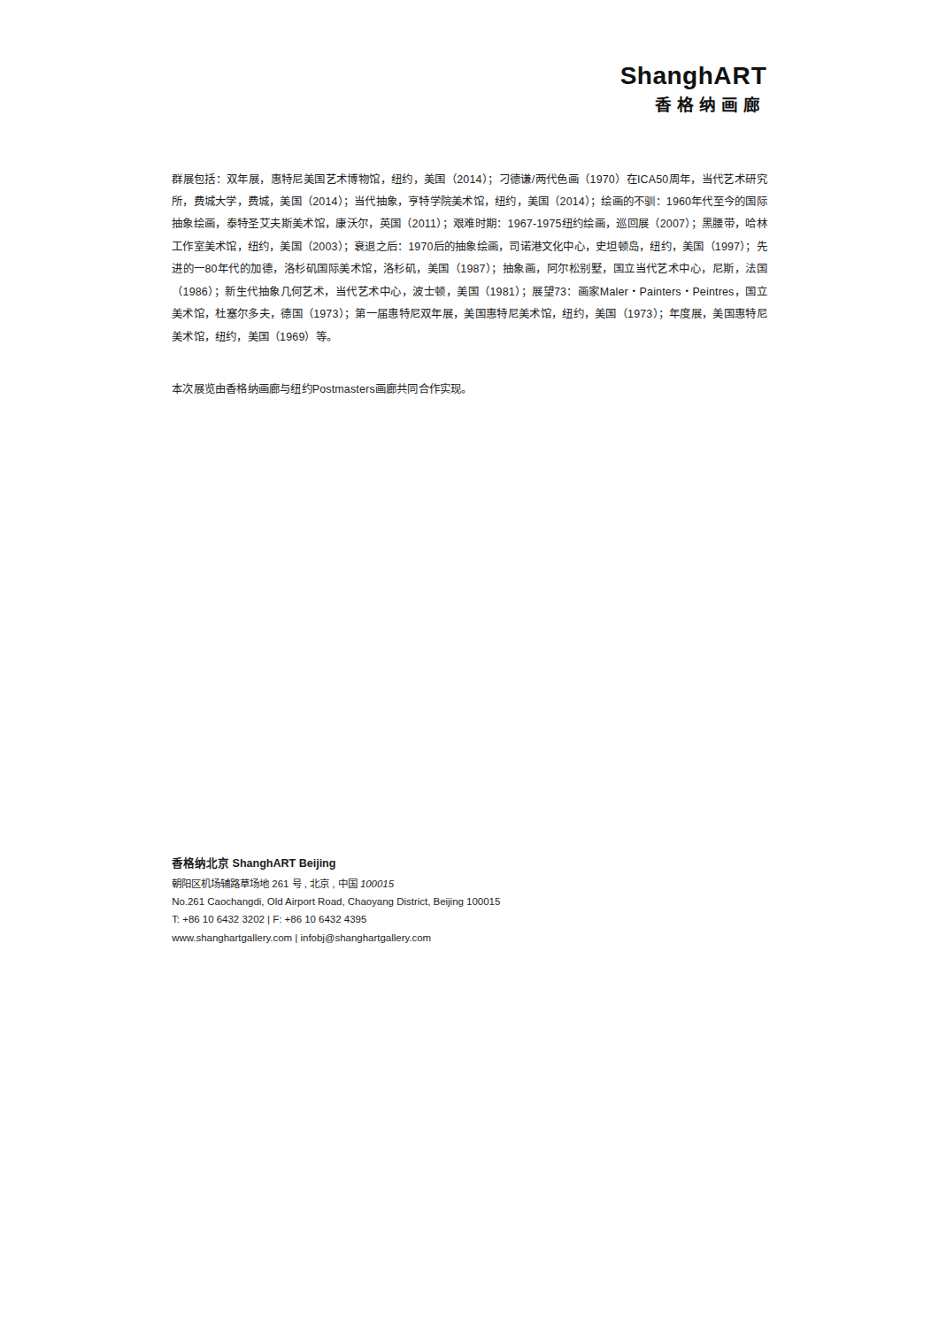ShanghART
香格纳画廊
群展包括：双年展，惠特尼美国艺术博物馆，纽约，美国（2014）；刁德谦/两代色画（1970）在ICA50周年，当代艺术研究所，费城大学，费城，美国（2014）；当代抽象，亨特学院美术馆，纽约，美国（2014）；绘画的不驯：1960年代至今的国际抽象绘画，泰特圣艾夫斯美术馆，康沃尔，英国（2011）；艰难时期：1967-1975纽约绘画，巡回展（2007）；黑腰带，哈林工作室美术馆，纽约，美国（2003）；衰退之后：1970后的抽象绘画，司诺港文化中心，史坦顿岛，纽约，美国（1997）；先进的一80年代的加德，洛杉矶国际美术馆，洛杉矶，美国（1987）；抽象画，阿尔松别墅，国立当代艺术中心，尼斯，法国（1986）；新生代抽象几何艺术，当代艺术中心，波士顿，美国（1981）；展望73：画家Maler・Painters・Peintres，国立美术馆，杜塞尔多夫，德国（1973）；第一届惠特尼双年展，美国惠特尼美术馆，纽约，美国（1973）；年度展，美国惠特尼美术馆，纽约，美国（1969）等。
本次展览由香格纳画廊与纽约Postmasters画廊共同合作实现。
香格纳北京 ShanghART Beijing
朝阳区机场辅路草场地 261 号 , 北京 , 中国 100015
No.261 Caochangdi, Old Airport Road, Chaoyang District, Beijing 100015
T: +86 10 6432 3202 | F: +86 10 6432 4395
www.shanghartgallery.com | infobj@shanghartgallery.com